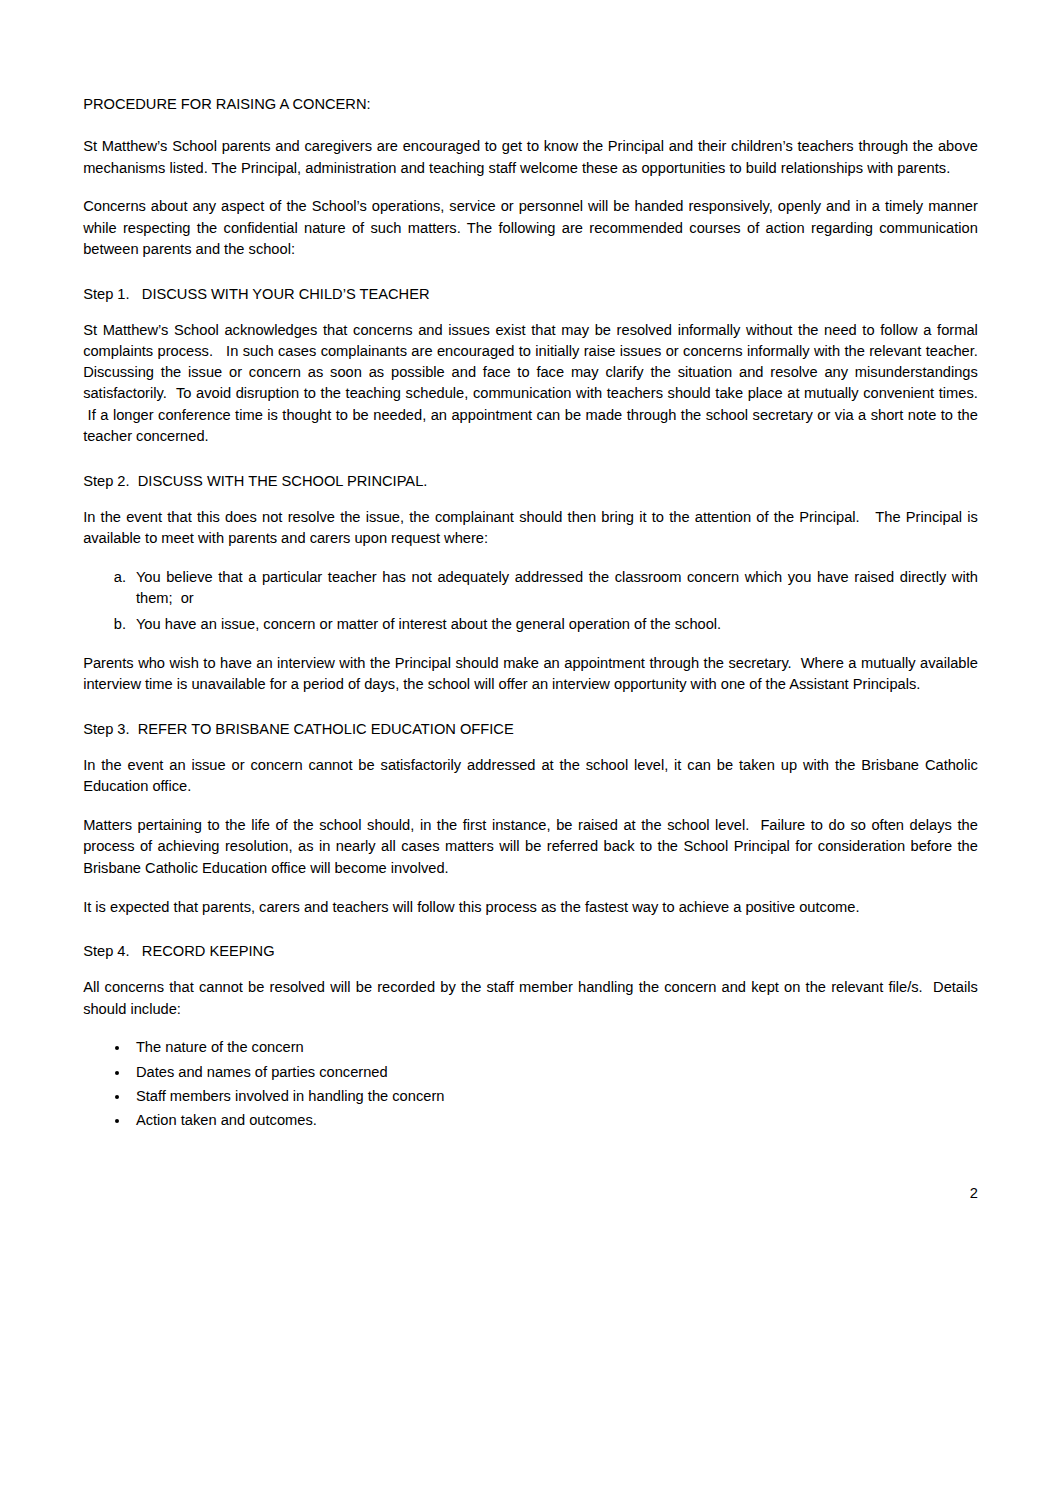PROCEDURE FOR RAISING A CONCERN:
St Matthew’s School parents and caregivers are encouraged to get to know the Principal and their children’s teachers through the above mechanisms listed. The Principal, administration and teaching staff welcome these as opportunities to build relationships with parents.
Concerns about any aspect of the School’s operations, service or personnel will be handed responsively, openly and in a timely manner while respecting the confidential nature of such matters. The following are recommended courses of action regarding communication between parents and the school:
Step 1. DISCUSS WITH YOUR CHILD’S TEACHER
St Matthew’s School acknowledges that concerns and issues exist that may be resolved informally without the need to follow a formal complaints process. In such cases complainants are encouraged to initially raise issues or concerns informally with the relevant teacher. Discussing the issue or concern as soon as possible and face to face may clarify the situation and resolve any misunderstandings satisfactorily. To avoid disruption to the teaching schedule, communication with teachers should take place at mutually convenient times. If a longer conference time is thought to be needed, an appointment can be made through the school secretary or via a short note to the teacher concerned.
Step 2. DISCUSS WITH THE SCHOOL PRINCIPAL.
In the event that this does not resolve the issue, the complainant should then bring it to the attention of the Principal. The Principal is available to meet with parents and carers upon request where:
You believe that a particular teacher has not adequately addressed the classroom concern which you have raised directly with them; or
You have an issue, concern or matter of interest about the general operation of the school.
Parents who wish to have an interview with the Principal should make an appointment through the secretary. Where a mutually available interview time is unavailable for a period of days, the school will offer an interview opportunity with one of the Assistant Principals.
Step 3. REFER TO BRISBANE CATHOLIC EDUCATION OFFICE
In the event an issue or concern cannot be satisfactorily addressed at the school level, it can be taken up with the Brisbane Catholic Education office.
Matters pertaining to the life of the school should, in the first instance, be raised at the school level. Failure to do so often delays the process of achieving resolution, as in nearly all cases matters will be referred back to the School Principal for consideration before the Brisbane Catholic Education office will become involved.
It is expected that parents, carers and teachers will follow this process as the fastest way to achieve a positive outcome.
Step 4. RECORD KEEPING
All concerns that cannot be resolved will be recorded by the staff member handling the concern and kept on the relevant file/s. Details should include:
The nature of the concern
Dates and names of parties concerned
Staff members involved in handling the concern
Action taken and outcomes.
2